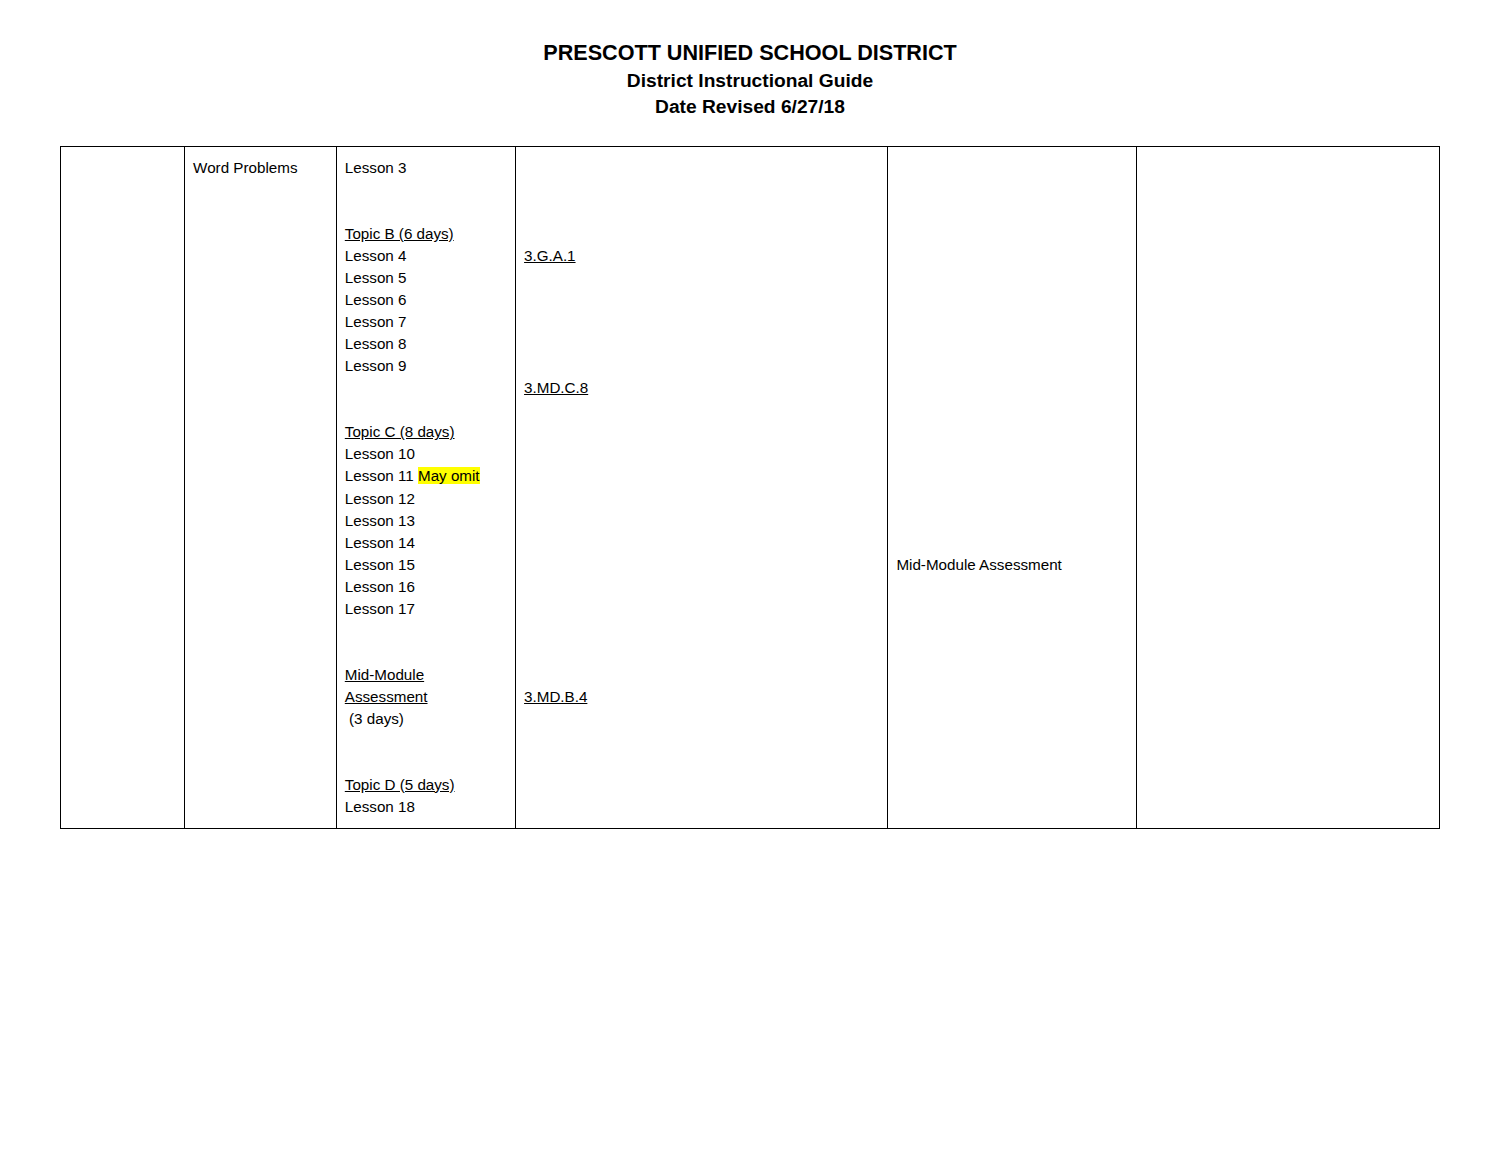PRESCOTT UNIFIED SCHOOL DISTRICT
District Instructional Guide
Date Revised 6/27/18
| | Word Problems | Lesson 3 Topic B (6 days) Lesson 4 Lesson 5 Lesson 6 Lesson 7 Lesson 8 Lesson 9 Topic C (8 days) Lesson 10 Lesson 11 May omit Lesson 12 Lesson 13 Lesson 14 Lesson 15 Lesson 16 Lesson 17 Mid-Module Assessment (3 days) Topic D (5 days) Lesson 18 | 3.G.A.1 3.MD.C.8 3.MD.B.4 | Mid-Module Assessment | |